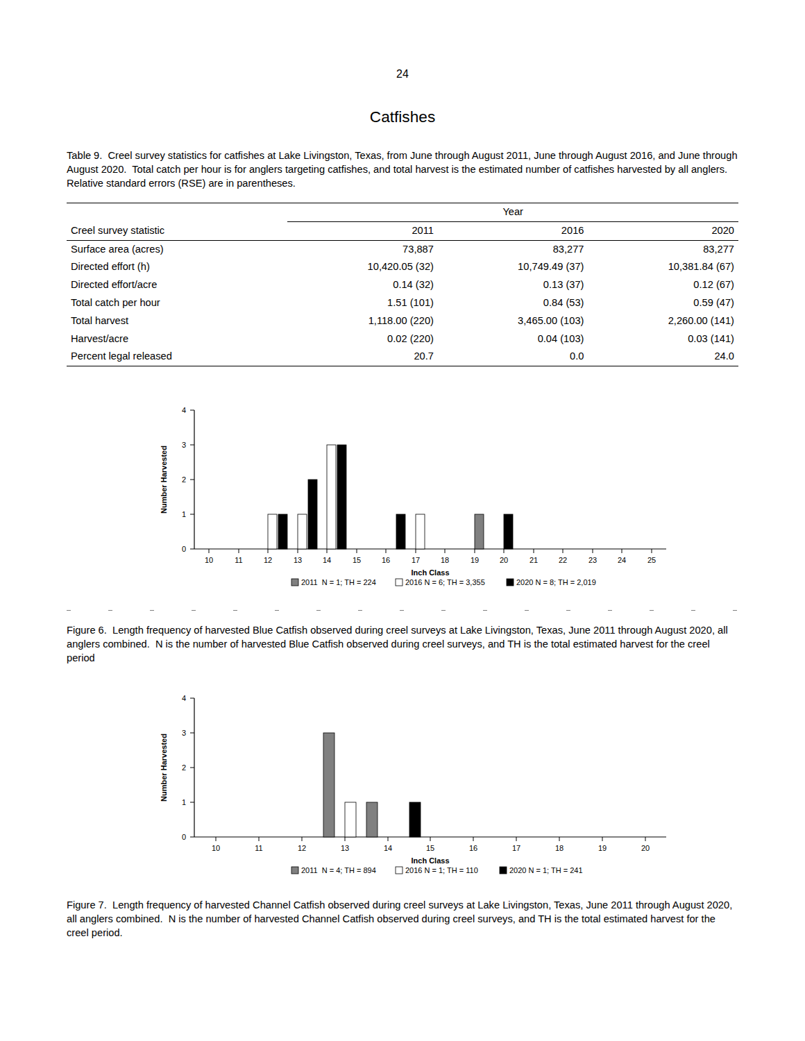24
Catfishes
Table 9. Creel survey statistics for catfishes at Lake Livingston, Texas, from June through August 2011, June through August 2016, and June through August 2020. Total catch per hour is for anglers targeting catfishes, and total harvest is the estimated number of catfishes harvested by all anglers. Relative standard errors (RSE) are in parentheses.
| Creel survey statistic | Year |
| --- | --- |
| 2011 | 2016 | 2020 |
| Surface area (acres) | 73,887 | 83,277 | 83,277 |
| Directed effort (h) | 10,420.05 (32) | 10,749.49 (37) | 10,381.84 (67) |
| Directed effort/acre | 0.14 (32) | 0.13 (37) | 0.12 (67) |
| Total catch per hour | 1.51 (101) | 0.84 (53) | 0.59 (47) |
| Total harvest | 1,118.00 (220) | 3,465.00 (103) | 2,260.00 (141) |
| Harvest/acre | 0.02 (220) | 0.04 (103) | 0.03 (141) |
| Percent legal released | 20.7 | 0.0 | 24.0 |
0 1 2 3 4 Number Harvested 10 11 12 13 14 15 16 17 18 19 20 21 22 23 24 25 Inch Class 2011 N = 1; TH = 224 2016 N = 6; TH = 3,355 2020 N = 8; TH = 2,019
Figure 6. Length frequency of harvested Blue Catfish observed during creel surveys at Lake Livingston, Texas, June 2011 through August 2020, all anglers combined. N is the number of harvested Blue Catfish observed during creel surveys, and TH is the total estimated harvest for the creel period
0 1 2 3 4 Number Harvested 10 11 12 13 14 15 16 17 18 19 20 Inch Class 2011 N = 4; TH = 894 2016 N = 1; TH = 110 2020 N = 1; TH = 241
Figure 7. Length frequency of harvested Channel Catfish observed during creel surveys at Lake Livingston, Texas, June 2011 through August 2020, all anglers combined. N is the number of harvested Channel Catfish observed during creel surveys, and TH is the total estimated harvest for the creel period.